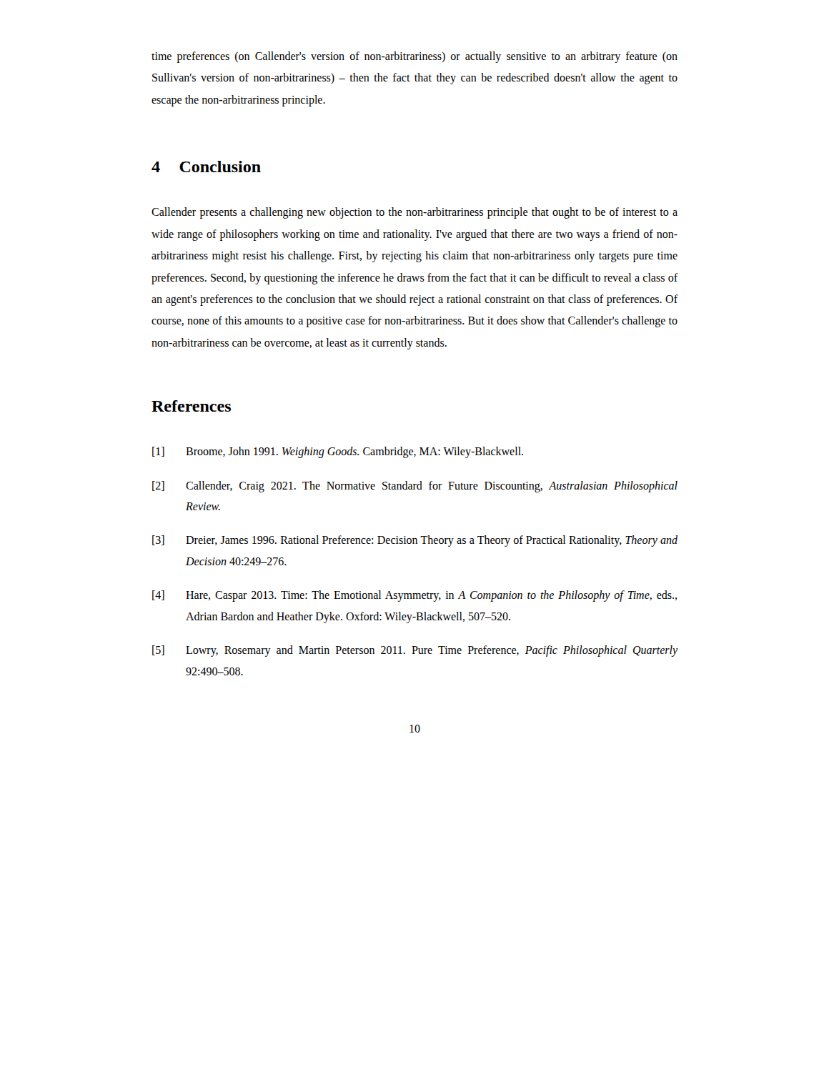time preferences (on Callender's version of non-arbitrariness) or actually sensitive to an arbitrary feature (on Sullivan's version of non-arbitrariness) – then the fact that they can be redescribed doesn't allow the agent to escape the non-arbitrariness principle.
4 Conclusion
Callender presents a challenging new objection to the non-arbitrariness principle that ought to be of interest to a wide range of philosophers working on time and rationality. I've argued that there are two ways a friend of non-arbitrariness might resist his challenge. First, by rejecting his claim that non-arbitrariness only targets pure time preferences. Second, by questioning the inference he draws from the fact that it can be difficult to reveal a class of an agent's preferences to the conclusion that we should reject a rational constraint on that class of preferences. Of course, none of this amounts to a positive case for non-arbitrariness. But it does show that Callender's challenge to non-arbitrariness can be overcome, at least as it currently stands.
References
[1] Broome, John 1991. Weighing Goods. Cambridge, MA: Wiley-Blackwell.
[2] Callender, Craig 2021. The Normative Standard for Future Discounting, Australasian Philosophical Review.
[3] Dreier, James 1996. Rational Preference: Decision Theory as a Theory of Practical Rationality, Theory and Decision 40:249–276.
[4] Hare, Caspar 2013. Time: The Emotional Asymmetry, in A Companion to the Philosophy of Time, eds., Adrian Bardon and Heather Dyke. Oxford: Wiley-Blackwell, 507–520.
[5] Lowry, Rosemary and Martin Peterson 2011. Pure Time Preference, Pacific Philosophical Quarterly 92:490–508.
10